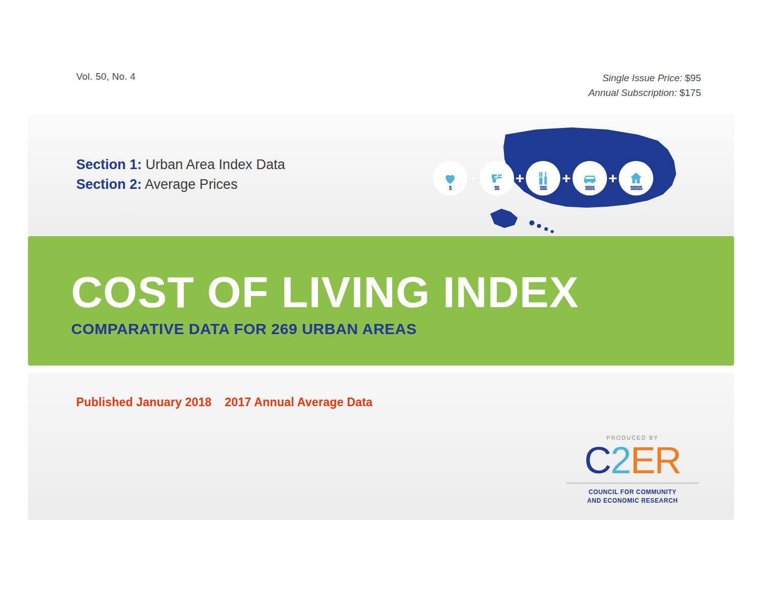Vol. 50, No. 4
Single Issue Price: $95
Annual Subscription: $175
Section 1: Urban Area Index Data
Section 2: Average Prices
United States map
$
+
$$
+
$$$
+
$$$$
+
$$$$$
Cost of Living Index
Comparative Data for 269 Urban Areas
Published January 2018 2017 Annual Average Data
PRODUCED BY
C 2 ER
COUNCIL FOR COMMUNITY
AND ECONOMIC RESEARCH